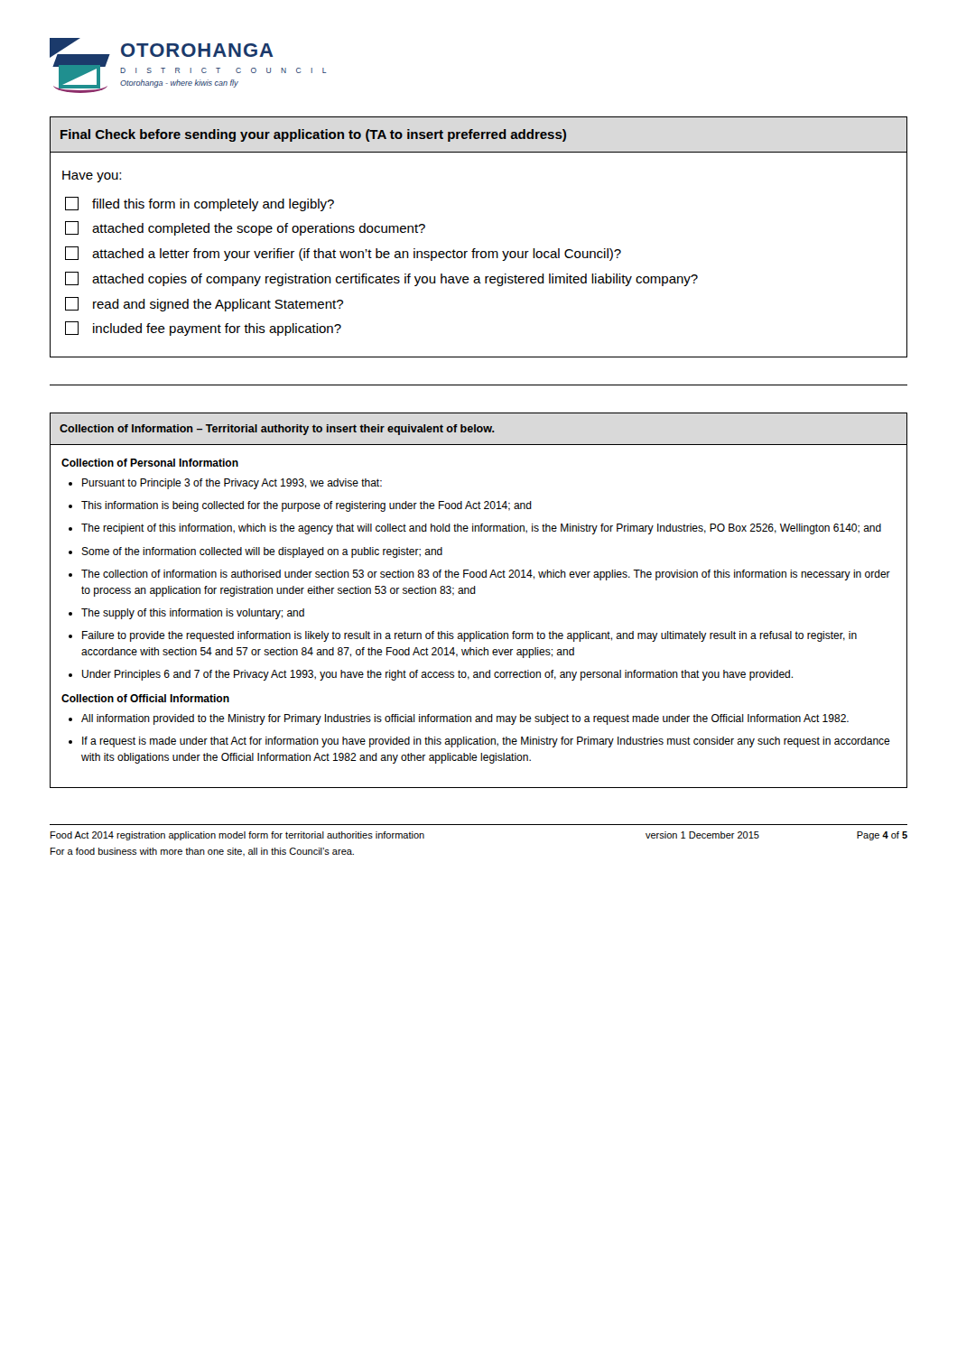OTOROHANGA
D I S T R I C T C O U N C I L
Otorohanga - where kiwis can fly
Final Check before sending your application to (TA to insert preferred address)
Have you:
filled this form in completely and legibly?
attached completed the scope of operations document?
attached a letter from your verifier (if that won’t be an inspector from your local Council)?
attached copies of company registration certificates if you have a registered limited liability company?
read and signed the Applicant Statement?
included fee payment for this application?
Collection of Information – Territorial authority to insert their equivalent of below.
Collection of Personal Information
Pursuant to Principle 3 of the Privacy Act 1993, we advise that:
This information is being collected for the purpose of registering under the Food Act 2014; and
The recipient of this information, which is the agency that will collect and hold the information, is the Ministry for Primary Industries, PO Box 2526, Wellington 6140; and
Some of the information collected will be displayed on a public register; and
The collection of information is authorised under section 53 or section 83 of the Food Act 2014, which ever applies. The provision of this information is necessary in order to process an application for registration under either section 53 or section 83; and
The supply of this information is voluntary; and
Failure to provide the requested information is likely to result in a return of this application form to the applicant, and may ultimately result in a refusal to register, in accordance with section 54 and 57 or section 84 and 87, of the Food Act 2014, which ever applies; and
Under Principles 6 and 7 of the Privacy Act 1993, you have the right of access to, and correction of, any personal information that you have provided.
Collection of Official Information
All information provided to the Ministry for Primary Industries is official information and may be subject to a request made under the Official Information Act 1982.
If a request is made under that Act for information you have provided in this application, the Ministry for Primary Industries must consider any such request in accordance with its obligations under the Official Information Act 1982 and any other applicable legislation.
Food Act 2014 registration application model form for territorial authorities information
version 1 December 2015
Page 4 of 5
For a food business with more than one site, all in this Council’s area.